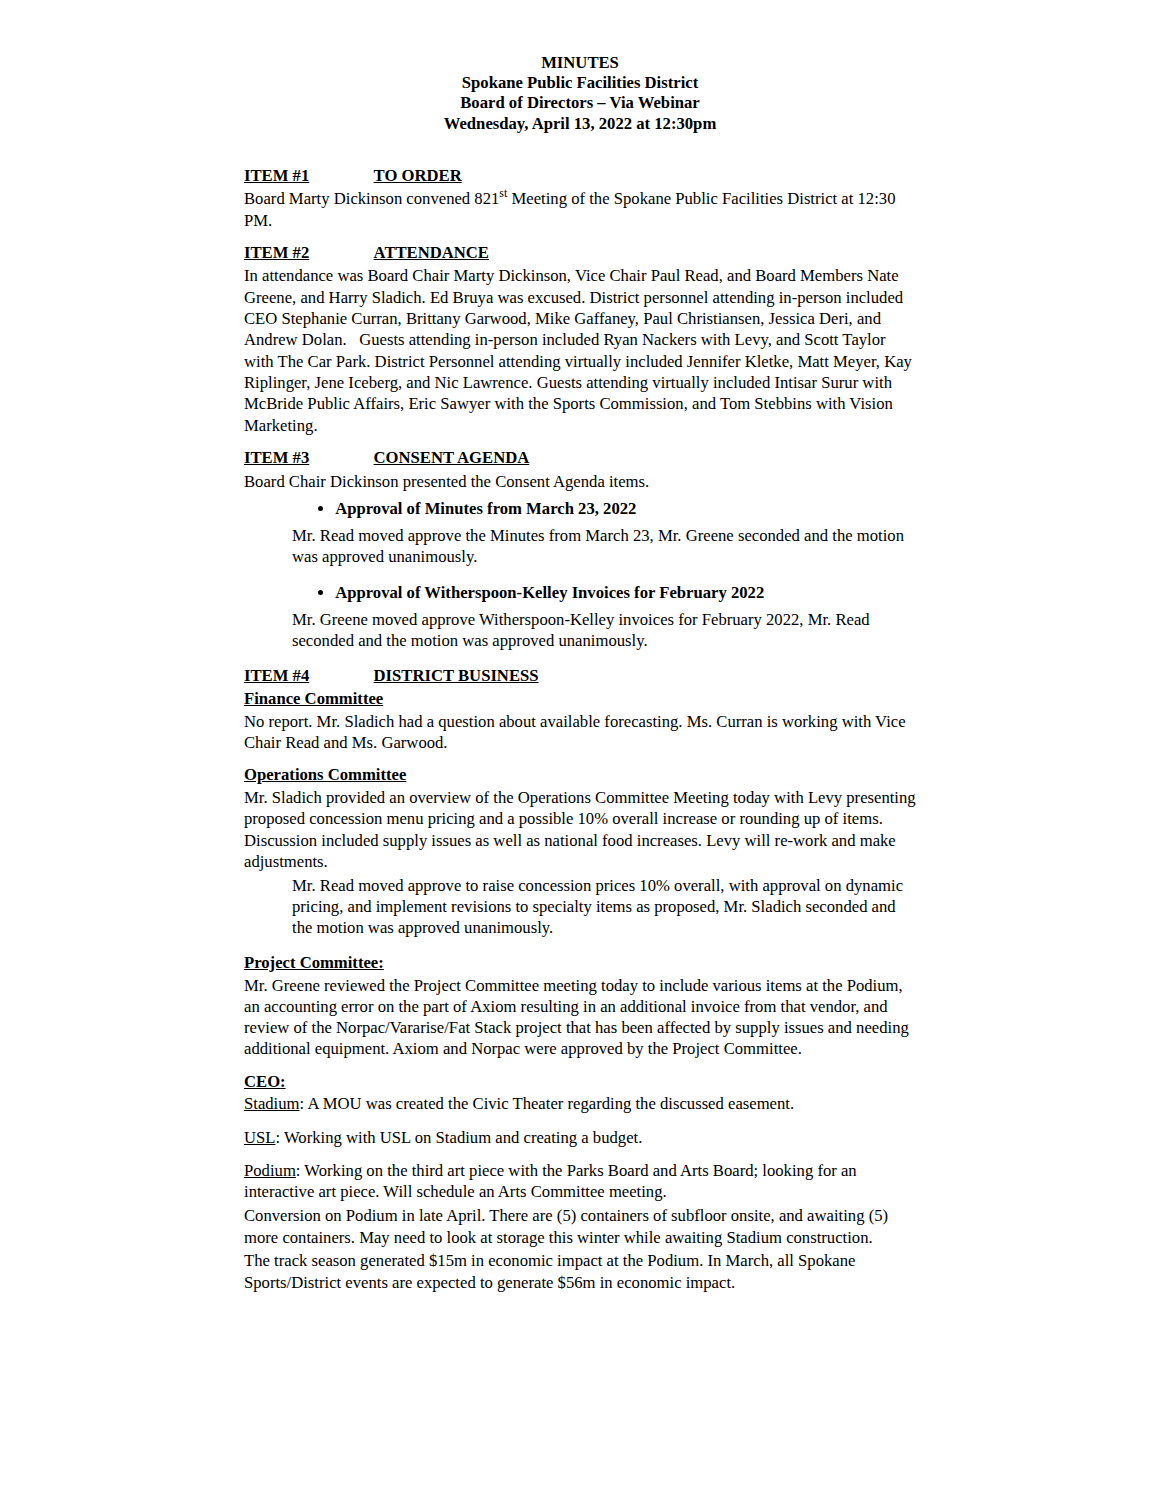MINUTES
Spokane Public Facilities District
Board of Directors – Via Webinar
Wednesday, April 13, 2022 at 12:30pm
ITEM #1 TO ORDER
Board Marty Dickinson convened 821st Meeting of the Spokane Public Facilities District at 12:30 PM.
ITEM #2 ATTENDANCE
In attendance was Board Chair Marty Dickinson, Vice Chair Paul Read, and Board Members Nate Greene, and Harry Sladich. Ed Bruya was excused. District personnel attending in-person included CEO Stephanie Curran, Brittany Garwood, Mike Gaffaney, Paul Christiansen, Jessica Deri, and Andrew Dolan. Guests attending in-person included Ryan Nackers with Levy, and Scott Taylor with The Car Park. District Personnel attending virtually included Jennifer Kletke, Matt Meyer, Kay Riplinger, Jene Iceberg, and Nic Lawrence. Guests attending virtually included Intisar Surur with McBride Public Affairs, Eric Sawyer with the Sports Commission, and Tom Stebbins with Vision Marketing.
ITEM #3 CONSENT AGENDA
Board Chair Dickinson presented the Consent Agenda items.
Approval of Minutes from March 23, 2022
Mr. Read moved approve the Minutes from March 23, Mr. Greene seconded and the motion was approved unanimously.
Approval of Witherspoon-Kelley Invoices for February 2022
Mr. Greene moved approve Witherspoon-Kelley invoices for February 2022, Mr. Read seconded and the motion was approved unanimously.
ITEM #4 DISTRICT BUSINESS
Finance Committee
No report. Mr. Sladich had a question about available forecasting. Ms. Curran is working with Vice Chair Read and Ms. Garwood.
Operations Committee
Mr. Sladich provided an overview of the Operations Committee Meeting today with Levy presenting proposed concession menu pricing and a possible 10% overall increase or rounding up of items. Discussion included supply issues as well as national food increases. Levy will re-work and make adjustments.
Mr. Read moved approve to raise concession prices 10% overall, with approval on dynamic pricing, and implement revisions to specialty items as proposed, Mr. Sladich seconded and the motion was approved unanimously.
Project Committee:
Mr. Greene reviewed the Project Committee meeting today to include various items at the Podium, an accounting error on the part of Axiom resulting in an additional invoice from that vendor, and review of the Norpac/Vararise/Fat Stack project that has been affected by supply issues and needing additional equipment. Axiom and Norpac were approved by the Project Committee.
CEO:
Stadium: A MOU was created the Civic Theater regarding the discussed easement.
USL: Working with USL on Stadium and creating a budget.
Podium: Working on the third art piece with the Parks Board and Arts Board; looking for an interactive art piece. Will schedule an Arts Committee meeting.
Conversion on Podium in late April. There are (5) containers of subfloor onsite, and awaiting (5) more containers. May need to look at storage this winter while awaiting Stadium construction.
The track season generated $15m in economic impact at the Podium. In March, all Spokane Sports/District events are expected to generate $56m in economic impact.